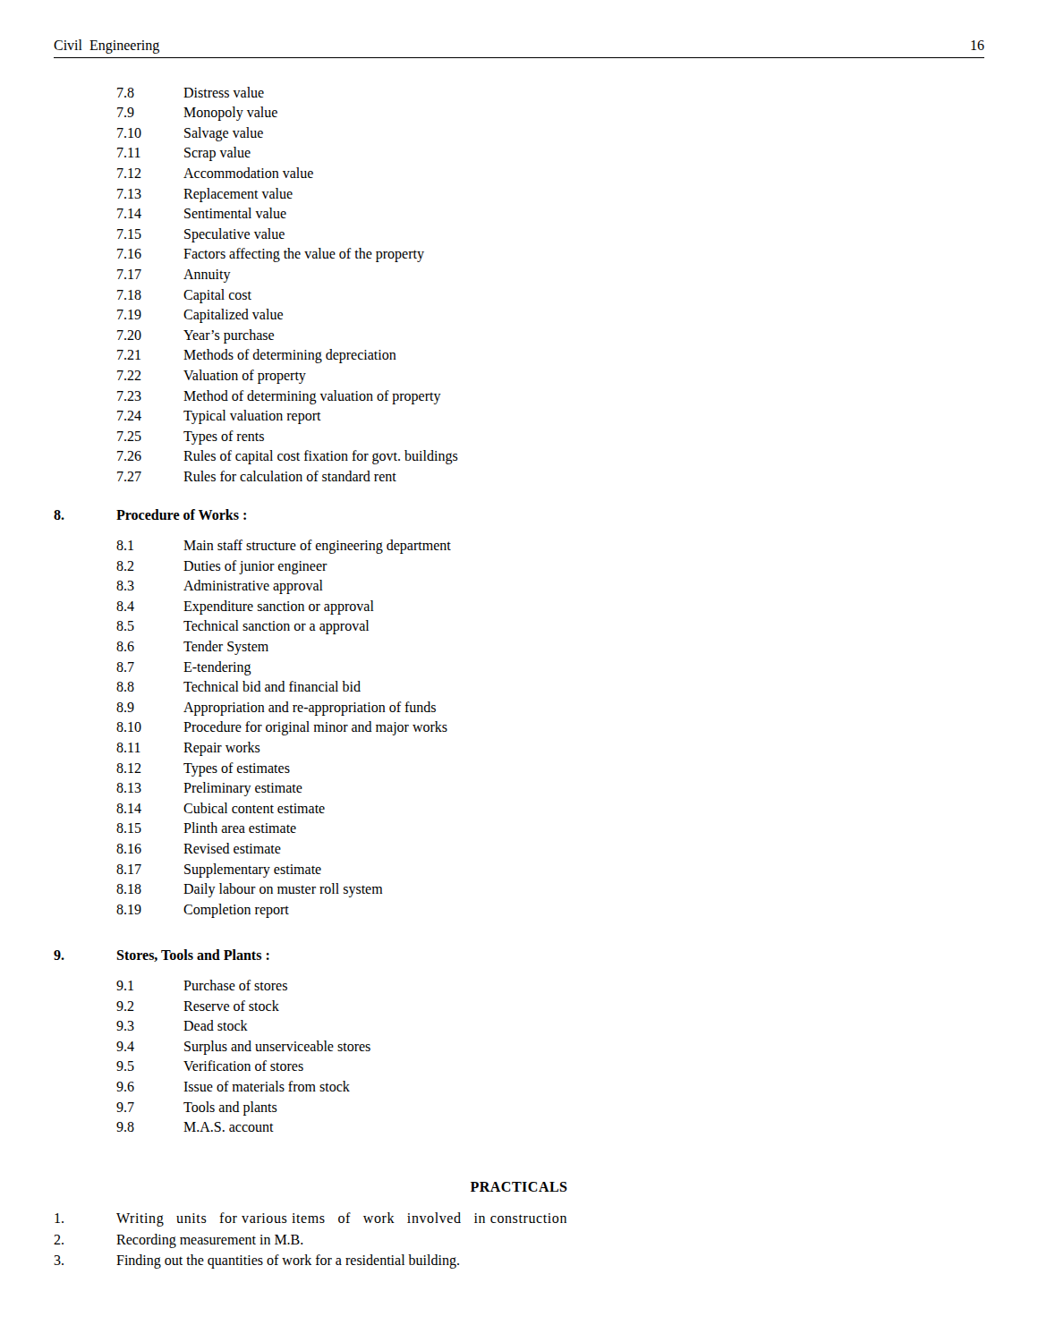Civil Engineering 16
7.8 Distress value
7.9 Monopoly value
7.10 Salvage value
7.11 Scrap value
7.12 Accommodation value
7.13 Replacement value
7.14 Sentimental value
7.15 Speculative value
7.16 Factors affecting the value of the property
7.17 Annuity
7.18 Capital cost
7.19 Capitalized value
7.20 Year’s purchase
7.21 Methods of determining depreciation
7.22 Valuation of property
7.23 Method of determining valuation of property
7.24 Typical valuation report
7.25 Types of rents
7.26 Rules of capital cost fixation for govt. buildings
7.27 Rules for calculation of standard rent
8. Procedure of Works :
8.1 Main staff structure of engineering department
8.2 Duties of junior engineer
8.3 Administrative approval
8.4 Expenditure sanction or approval
8.5 Technical sanction or a approval
8.6 Tender System
8.7 E-tendering
8.8 Technical bid and financial bid
8.9 Appropriation and re-appropriation of funds
8.10 Procedure for original minor and major works
8.11 Repair works
8.12 Types of estimates
8.13 Preliminary estimate
8.14 Cubical content estimate
8.15 Plinth area estimate
8.16 Revised estimate
8.17 Supplementary estimate
8.18 Daily labour on muster roll system
8.19 Completion report
9. Stores, Tools and Plants :
9.1 Purchase of stores
9.2 Reserve of stock
9.3 Dead stock
9.4 Surplus and unserviceable stores
9.5 Verification of stores
9.6 Issue of materials from stock
9.7 Tools and plants
9.8 M.A.S. account
PRACTICALS
1. Writing units for various items of work involved in construction
2. Recording measurement in M.B.
3. Finding out the quantities of work for a residential building.